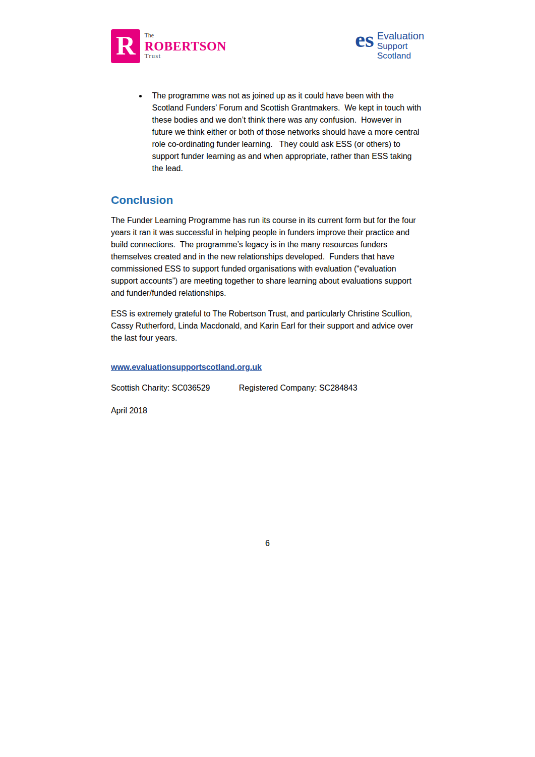R
The
ROBERTSON
Trust
es
Evaluation
Support
Scotland
The programme was not as joined up as it could have been with the Scotland Funders’ Forum and Scottish Grantmakers. We kept in touch with these bodies and we don’t think there was any confusion. However in future we think either or both of those networks should have a more central role co-ordinating funder learning. They could ask ESS (or others) to support funder learning as and when appropriate, rather than ESS taking the lead.
Conclusion
The Funder Learning Programme has run its course in its current form but for the four years it ran it was successful in helping people in funders improve their practice and build connections. The programme’s legacy is in the many resources funders themselves created and in the new relationships developed. Funders that have commissioned ESS to support funded organisations with evaluation (“evaluation support accounts”) are meeting together to share learning about evaluations support and funder/funded relationships.
ESS is extremely grateful to The Robertson Trust, and particularly Christine Scullion, Cassy Rutherford, Linda Macdonald, and Karin Earl for their support and advice over the last four years.
www.evaluationsupportscotland.org.uk
Scottish Charity: SC036529 Registered Company: SC284843
April 2018
6